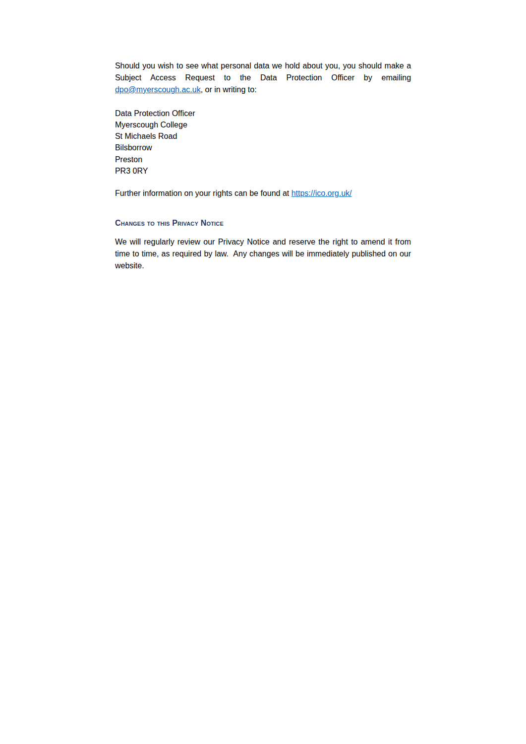Should you wish to see what personal data we hold about you, you should make a Subject Access Request to the Data Protection Officer by emailing dpo@myerscough.ac.uk, or in writing to:
Data Protection Officer Myerscough College St Michaels Road Bilsborrow Preston PR3 0RY
Further information on your rights can be found at https://ico.org.uk/
Changes to this Privacy Notice
We will regularly review our Privacy Notice and reserve the right to amend it from time to time, as required by law. Any changes will be immediately published on our website.